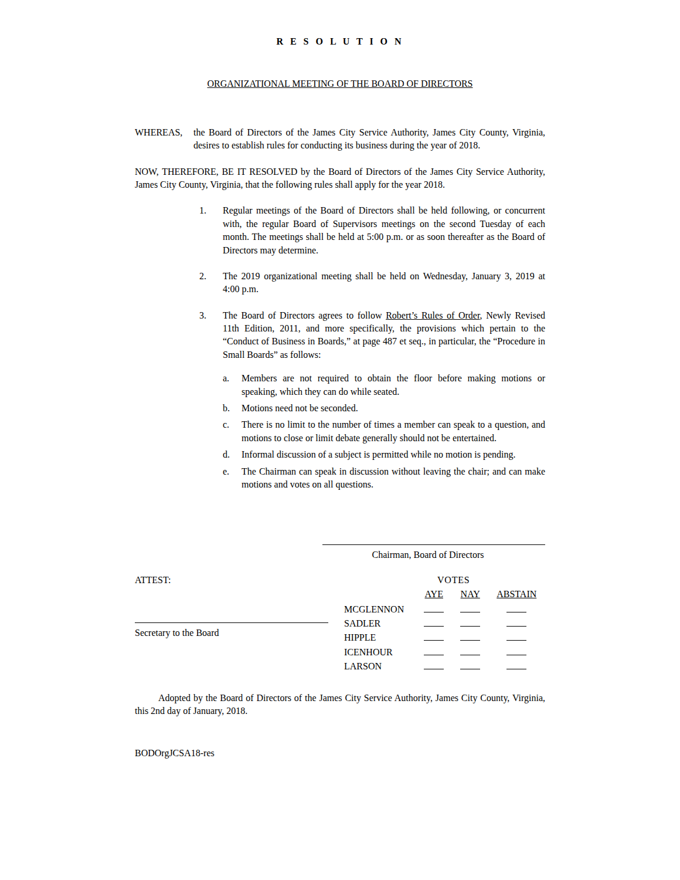R E S O L U T I O N
ORGANIZATIONAL MEETING OF THE BOARD OF DIRECTORS
WHEREAS,
the Board of Directors of the James City Service Authority, James City County, Virginia, desires to establish rules for conducting its business during the year of 2018.
NOW, THEREFORE, BE IT RESOLVED by the Board of Directors of the James City Service Authority, James City County, Virginia, that the following rules shall apply for the year 2018.
Regular meetings of the Board of Directors shall be held following, or concurrent with, the regular Board of Supervisors meetings on the second Tuesday of each month. The meetings shall be held at 5:00 p.m. or as soon thereafter as the Board of Directors may determine.
The 2019 organizational meeting shall be held on Wednesday, January 3, 2019 at 4:00 p.m.
The Board of Directors agrees to follow Robert’s Rules of Order, Newly Revised 11th Edition, 2011, and more specifically, the provisions which pertain to the “Conduct of Business in Boards,” at page 487 et seq., in particular, the “Procedure in Small Boards” as follows:
Members are not required to obtain the floor before making motions or speaking, which they can do while seated.
Motions need not be seconded.
There is no limit to the number of times a member can speak to a question, and motions to close or limit debate generally should not be entertained.
Informal discussion of a subject is permitted while no motion is pending.
The Chairman can speak in discussion without leaving the chair; and can make motions and votes on all questions.
Chairman, Board of Directors
ATTEST:
Secretary to the Board
VOTES
| | AYE | NAY | ABSTAIN |
| --- | --- | --- | --- |
| MCGLENNON | | | |
| SADLER | | | |
| HIPPLE | | | |
| ICENHOUR | | | |
| LARSON | | | |
Adopted by the Board of Directors of the James City Service Authority, James City County, Virginia, this 2nd day of January, 2018.
BODOrgJCSA18-res